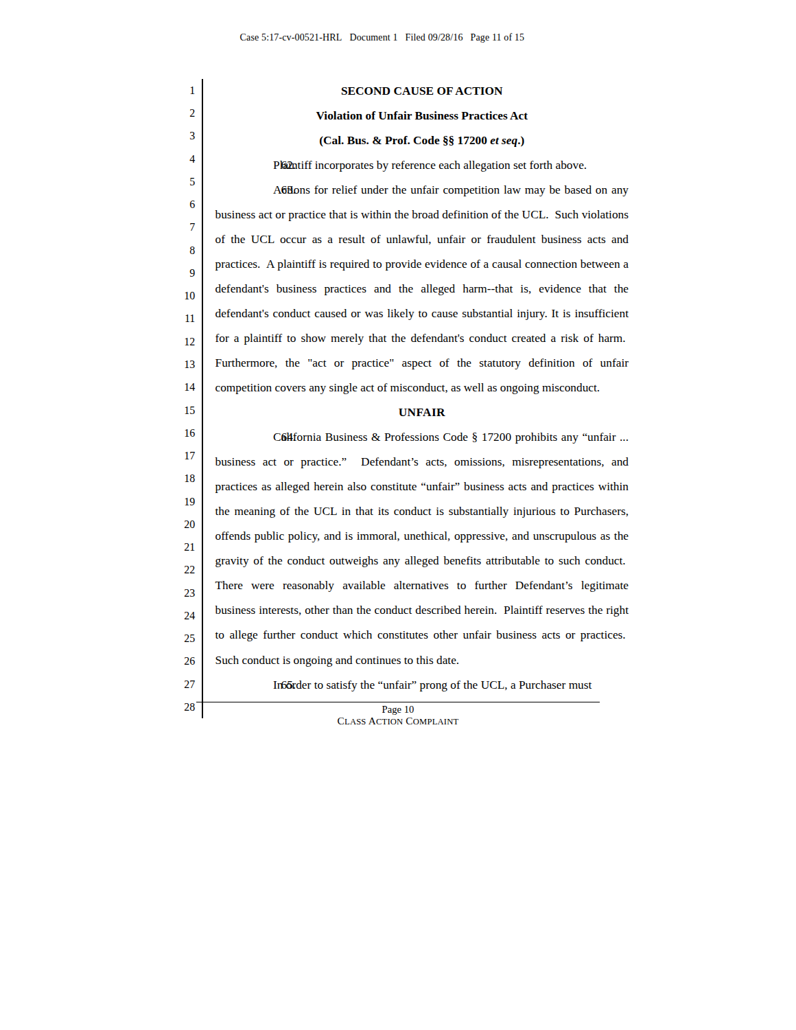Case 5:17-cv-00521-HRL Document 1 Filed 09/28/16 Page 11 of 15
1
2
3
4
5
6
7
8
9
10
11
12
13
14
15
16
17
18
19
20
21
22
23
24
25
26
27
28
SECOND CAUSE OF ACTION
Violation of Unfair Business Practices Act
(Cal. Bus. & Prof. Code §§ 17200 et seq.)
62. Plaintiff incorporates by reference each allegation set forth above.
63. Actions for relief under the unfair competition law may be based on any business act or practice that is within the broad definition of the UCL. Such violations of the UCL occur as a result of unlawful, unfair or fraudulent business acts and practices. A plaintiff is required to provide evidence of a causal connection between a defendant's business practices and the alleged harm--that is, evidence that the defendant's conduct caused or was likely to cause substantial injury. It is insufficient for a plaintiff to show merely that the defendant's conduct created a risk of harm. Furthermore, the "act or practice" aspect of the statutory definition of unfair competition covers any single act of misconduct, as well as ongoing misconduct.
UNFAIR
64. California Business & Professions Code § 17200 prohibits any “unfair ... business act or practice.” Defendant’s acts, omissions, misrepresentations, and practices as alleged herein also constitute “unfair” business acts and practices within the meaning of the UCL in that its conduct is substantially injurious to Purchasers, offends public policy, and is immoral, unethical, oppressive, and unscrupulous as the gravity of the conduct outweighs any alleged benefits attributable to such conduct. There were reasonably available alternatives to further Defendant’s legitimate business interests, other than the conduct described herein. Plaintiff reserves the right to allege further conduct which constitutes other unfair business acts or practices. Such conduct is ongoing and continues to this date.
65. In order to satisfy the “unfair” prong of the UCL, a Purchaser must
Page 10
CLASS ACTION COMPLAINT